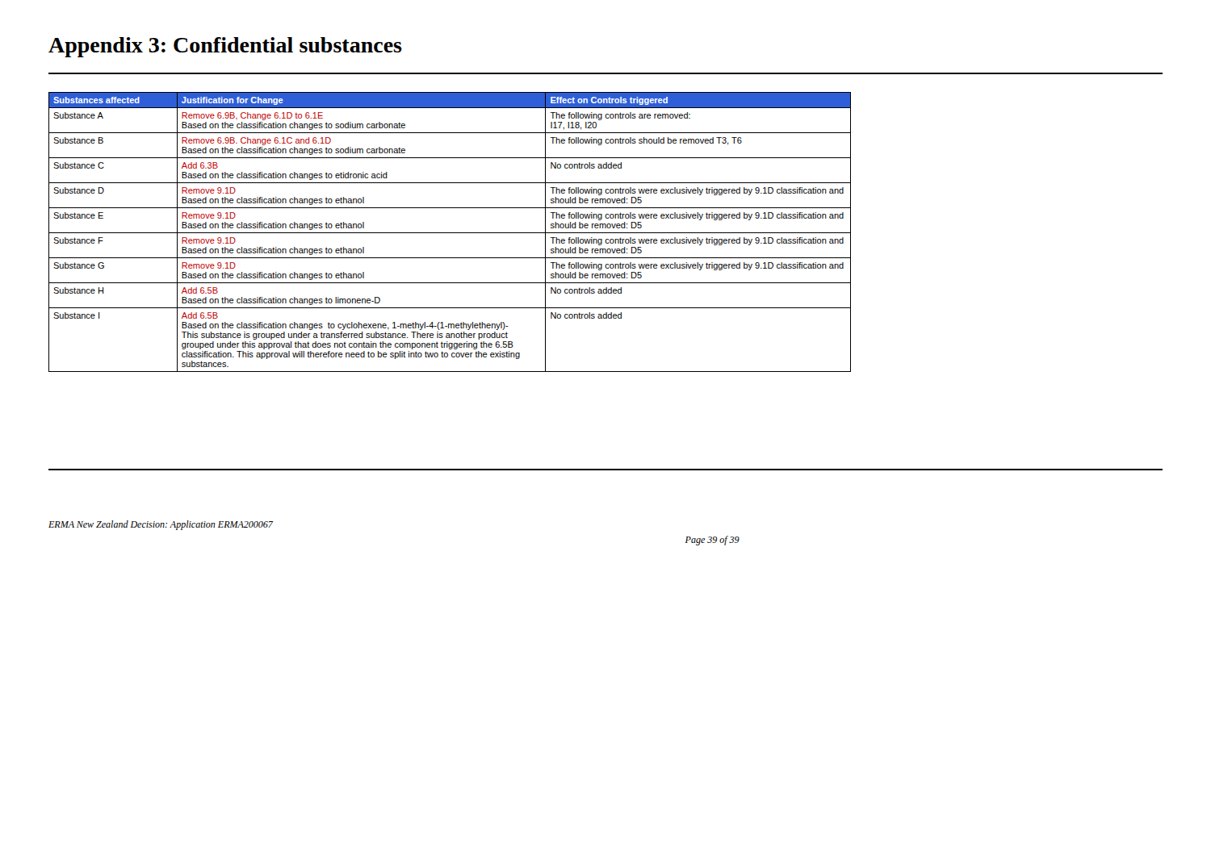Appendix 3: Confidential substances
| Substances affected | Justification for Change | Effect on Controls triggered |
| --- | --- | --- |
| Substance A | Remove 6.9B, Change 6.1D to 6.1E Based on the classification changes to sodium carbonate | The following controls are removed: I17, I18, I20 |
| Substance B | Remove 6.9B. Change 6.1C and 6.1D Based on the classification changes to sodium carbonate | The following controls should be removed T3, T6 |
| Substance C | Add 6.3B Based on the classification changes to etidronic acid | No controls added |
| Substance D | Remove 9.1D Based on the classification changes to ethanol | The following controls were exclusively triggered by 9.1D classification and should be removed: D5 |
| Substance E | Remove 9.1D Based on the classification changes to ethanol | The following controls were exclusively triggered by 9.1D classification and should be removed: D5 |
| Substance F | Remove 9.1D Based on the classification changes to ethanol | The following controls were exclusively triggered by 9.1D classification and should be removed: D5 |
| Substance G | Remove 9.1D Based on the classification changes to ethanol | The following controls were exclusively triggered by 9.1D classification and should be removed: D5 |
| Substance H | Add 6.5B Based on the classification changes to limonene-D | No controls added |
| Substance I | Add 6.5B Based on the classification changes to cyclohexene, 1-methyl-4-(1-methylethenyl)- This substance is grouped under a transferred substance. There is another product grouped under this approval that does not contain the component triggering the 6.5B classification. This approval will therefore need to be split into two to cover the existing substances. | No controls added |
ERMA New Zealand Decision: Application ERMA200067
Page 39 of 39